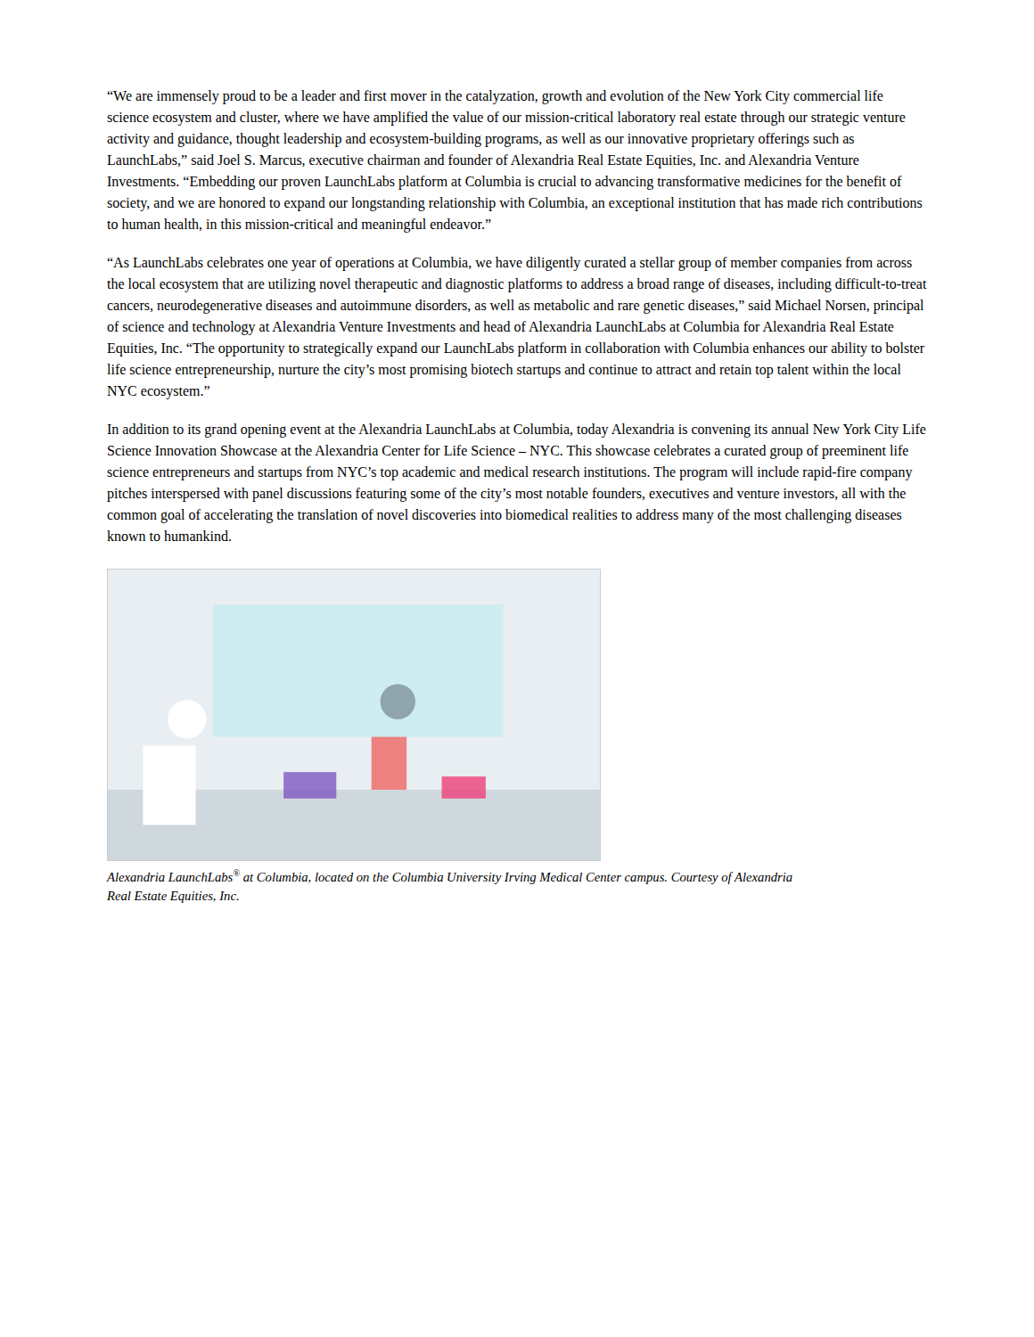“We are immensely proud to be a leader and first mover in the catalyzation, growth and evolution of the New York City commercial life science ecosystem and cluster, where we have amplified the value of our mission-critical laboratory real estate through our strategic venture activity and guidance, thought leadership and ecosystem-building programs, as well as our innovative proprietary offerings such as LaunchLabs,” said Joel S. Marcus, executive chairman and founder of Alexandria Real Estate Equities, Inc. and Alexandria Venture Investments. “Embedding our proven LaunchLabs platform at Columbia is crucial to advancing transformative medicines for the benefit of society, and we are honored to expand our longstanding relationship with Columbia, an exceptional institution that has made rich contributions to human health, in this mission-critical and meaningful endeavor.”
“As LaunchLabs celebrates one year of operations at Columbia, we have diligently curated a stellar group of member companies from across the local ecosystem that are utilizing novel therapeutic and diagnostic platforms to address a broad range of diseases, including difficult-to-treat cancers, neurodegenerative diseases and autoimmune disorders, as well as metabolic and rare genetic diseases,” said Michael Norsen, principal of science and technology at Alexandria Venture Investments and head of Alexandria LaunchLabs at Columbia for Alexandria Real Estate Equities, Inc. “The opportunity to strategically expand our LaunchLabs platform in collaboration with Columbia enhances our ability to bolster life science entrepreneurship, nurture the city’s most promising biotech startups and continue to attract and retain top talent within the local NYC ecosystem.”
In addition to its grand opening event at the Alexandria LaunchLabs at Columbia, today Alexandria is convening its annual New York City Life Science Innovation Showcase at the Alexandria Center for Life Science – NYC. This showcase celebrates a curated group of preeminent life science entrepreneurs and startups from NYC’s top academic and medical research institutions. The program will include rapid-fire company pitches interspersed with panel discussions featuring some of the city’s most notable founders, executives and venture investors, all with the common goal of accelerating the translation of novel discoveries into biomedical realities to address many of the most challenging diseases known to humankind.
Alexandria LaunchLabs® at Columbia, located on the Columbia University Irving Medical Center campus. Courtesy of Alexandria Real Estate Equities, Inc.